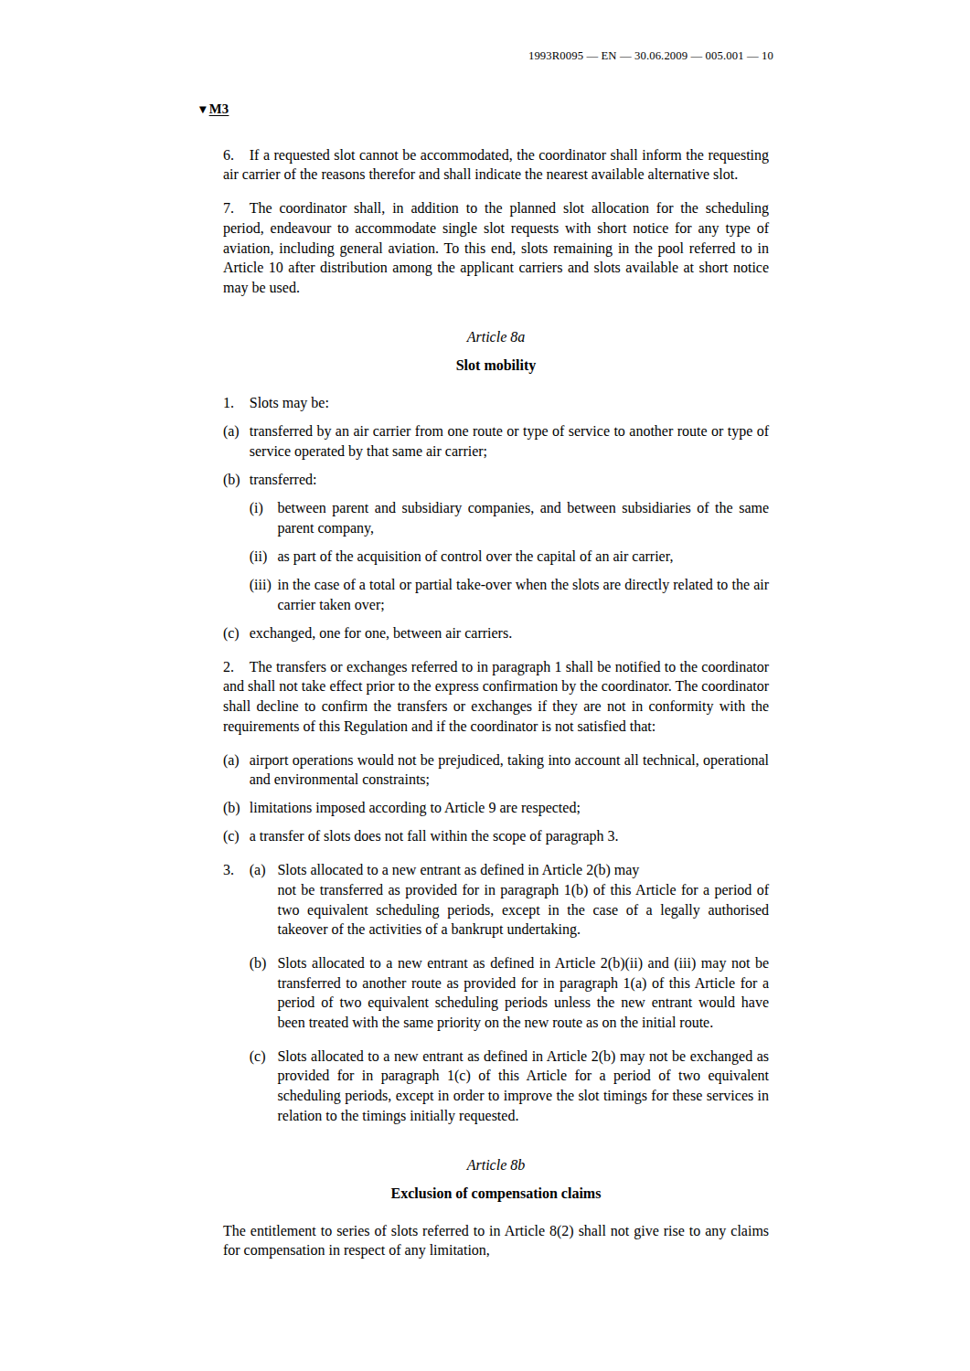1993R0095 — EN — 30.06.2009 — 005.001 — 10
▼M3
6. If a requested slot cannot be accommodated, the coordinator shall inform the requesting air carrier of the reasons therefor and shall indicate the nearest available alternative slot.
7. The coordinator shall, in addition to the planned slot allocation for the scheduling period, endeavour to accommodate single slot requests with short notice for any type of aviation, including general aviation. To this end, slots remaining in the pool referred to in Article 10 after distribution among the applicant carriers and slots available at short notice may be used.
Article 8a
Slot mobility
1. Slots may be:
(a) transferred by an air carrier from one route or type of service to another route or type of service operated by that same air carrier;
(b) transferred:
(i) between parent and subsidiary companies, and between subsidiaries of the same parent company,
(ii) as part of the acquisition of control over the capital of an air carrier,
(iii) in the case of a total or partial take-over when the slots are directly related to the air carrier taken over;
(c) exchanged, one for one, between air carriers.
2. The transfers or exchanges referred to in paragraph 1 shall be notified to the coordinator and shall not take effect prior to the express confirmation by the coordinator. The coordinator shall decline to confirm the transfers or exchanges if they are not in conformity with the requirements of this Regulation and if the coordinator is not satisfied that:
(a) airport operations would not be prejudiced, taking into account all technical, operational and environmental constraints;
(b) limitations imposed according to Article 9 are respected;
(c) a transfer of slots does not fall within the scope of paragraph 3.
3.(a) Slots allocated to a new entrant as defined in Article 2(b) may
not be transferred as provided for in paragraph 1(b) of this Article for a period of two equivalent scheduling periods, except in the case of a legally authorised takeover of the activities of a bankrupt undertaking.
(b) Slots allocated to a new entrant as defined in Article 2(b)(ii) and (iii) may not be transferred to another route as provided for in paragraph 1(a) of this Article for a period of two equivalent scheduling periods unless the new entrant would have been treated with the same priority on the new route as on the initial route.
(c) Slots allocated to a new entrant as defined in Article 2(b) may not be exchanged as provided for in paragraph 1(c) of this Article for a period of two equivalent scheduling periods, except in order to improve the slot timings for these services in relation to the timings initially requested.
Article 8b
Exclusion of compensation claims
The entitlement to series of slots referred to in Article 8(2) shall not give rise to any claims for compensation in respect of any limitation,